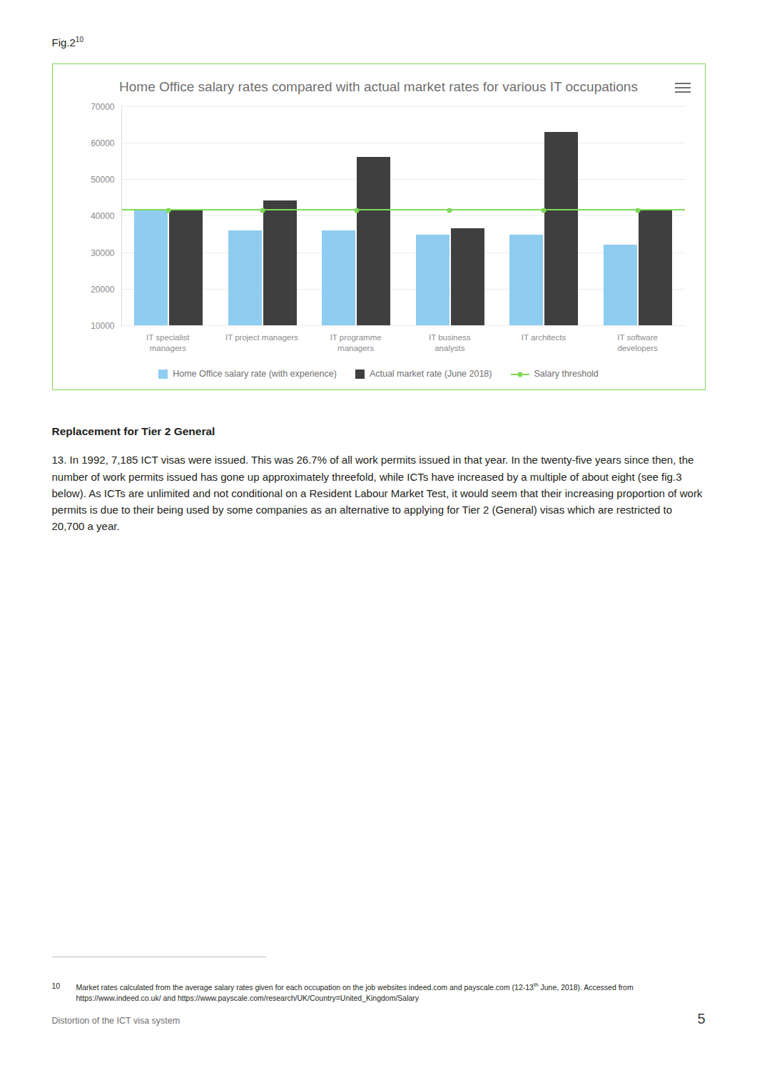Fig.210
Home Office salary rates compared with actual market rates for various IT occupations
70000
60000
50000
40000
30000
20000
10000
IT specialist managers
IT project managers
IT programme managers
IT business analysts
IT architects
IT software developers
Home Office salary rate (with experience)
Actual market rate (June 2018)
Salary threshold
Replacement for Tier 2 General
13. In 1992, 7,185 ICT visas were issued. This was 26.7% of all work permits issued in that year. In the twenty-five years since then, the number of work permits issued has gone up approximately threefold, while ICTs have increased by a multiple of about eight (see fig.3 below). As ICTs are unlimited and not conditional on a Resident Labour Market Test, it would seem that their increasing proportion of work permits is due to their being used by some companies as an alternative to applying for Tier 2 (General) visas which are restricted to 20,700 a year.
10 Market rates calculated from the average salary rates given for each occupation on the job websites indeed.com and payscale.com (12-13th June, 2018). Accessed from https://www.indeed.co.uk/ and https://www.payscale.com/research/UK/Country=United_Kingdom/Salary
Distortion of the ICT visa system
5